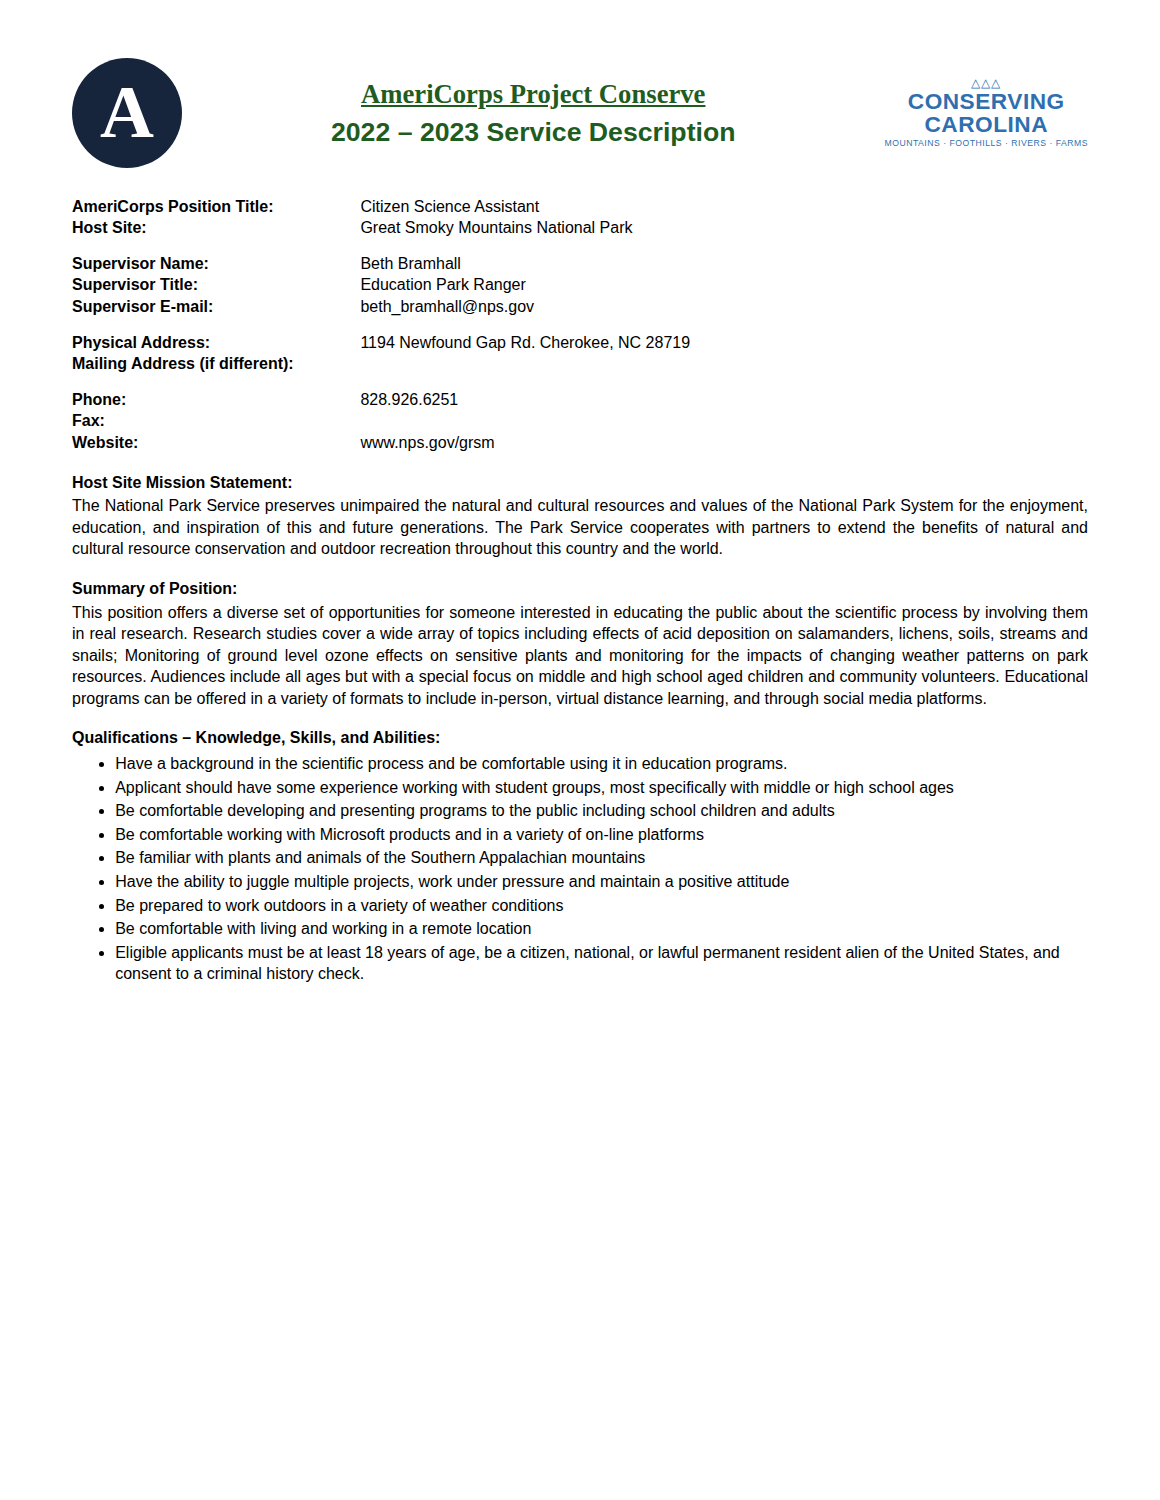A
AmeriCorps Project Conserve
2022 – 2023 Service Description
△△△
CONSERVING
CAROLINA
MOUNTAINS · FOOTHILLS · RIVERS · FARMS
| AmeriCorps Position Title: | Citizen Science Assistant |
| Host Site: | Great Smoky Mountains National Park |
| Supervisor Name: | Beth Bramhall |
| Supervisor Title: | Education Park Ranger |
| Supervisor E-mail: | beth_bramhall@nps.gov |
| Physical Address: | 1194 Newfound Gap Rd. Cherokee, NC 28719 |
| Mailing Address (if different): | |
| Phone: | 828.926.6251 |
| Fax: | |
| Website: | www.nps.gov/grsm |
Host Site Mission Statement:
The National Park Service preserves unimpaired the natural and cultural resources and values of the National Park System for the enjoyment, education, and inspiration of this and future generations. The Park Service cooperates with partners to extend the benefits of natural and cultural resource conservation and outdoor recreation throughout this country and the world.
Summary of Position:
This position offers a diverse set of opportunities for someone interested in educating the public about the scientific process by involving them in real research. Research studies cover a wide array of topics including effects of acid deposition on salamanders, lichens, soils, streams and snails; Monitoring of ground level ozone effects on sensitive plants and monitoring for the impacts of changing weather patterns on park resources. Audiences include all ages but with a special focus on middle and high school aged children and community volunteers. Educational programs can be offered in a variety of formats to include in-person, virtual distance learning, and through social media platforms.
Qualifications – Knowledge, Skills, and Abilities:
Have a background in the scientific process and be comfortable using it in education programs.
Applicant should have some experience working with student groups, most specifically with middle or high school ages
Be comfortable developing and presenting programs to the public including school children and adults
Be comfortable working with Microsoft products and in a variety of on-line platforms
Be familiar with plants and animals of the Southern Appalachian mountains
Have the ability to juggle multiple projects, work under pressure and maintain a positive attitude
Be prepared to work outdoors in a variety of weather conditions
Be comfortable with living and working in a remote location
Eligible applicants must be at least 18 years of age, be a citizen, national, or lawful permanent resident alien of the United States, and consent to a criminal history check.